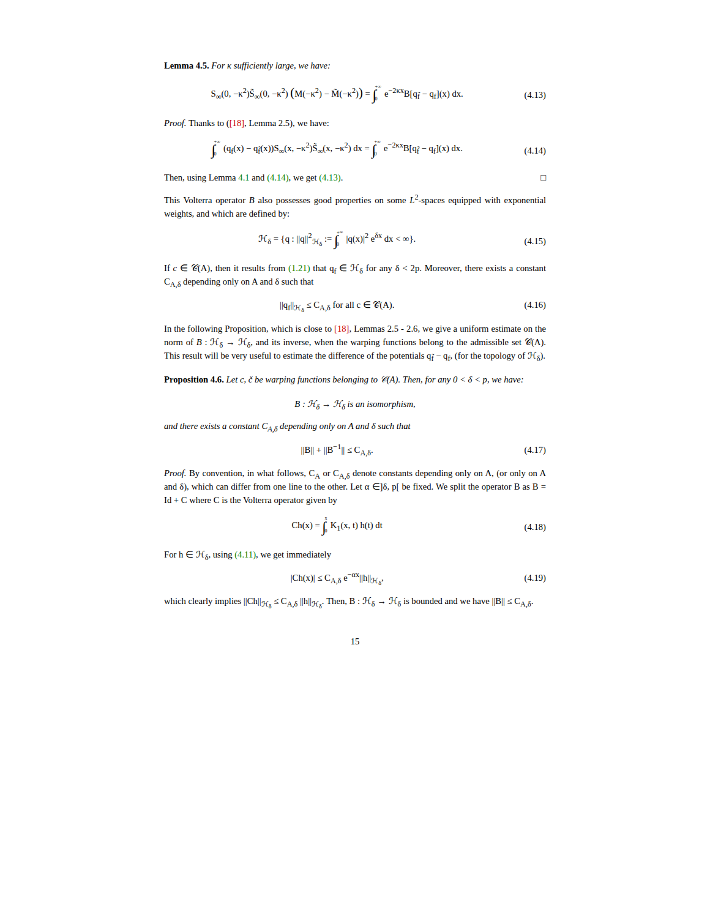Lemma 4.5. For κ sufficiently large, we have:
S∞(0, −κ2)S̃∞(0, −κ2) (M(−κ2) − M̃(−κ2)) = ∫+∞0 e−2κxB[qf̃ − qf](x) dx. (4.13)
Proof. Thanks to ([18], Lemma 2.5), we have:
∫+∞0 (qf(x) − qf̃(x))S∞(x, −κ2)S̃∞(x, −κ2) dx = ∫+∞0 e−2κxB[qf̃ − qf](x) dx. (4.14)
Then, using Lemma 4.1 and (4.14), we get (4.13). □
This Volterra operator B also possesses good properties on some L2-spaces equipped with exponential weights, and which are defined by:
ℋδ = {q : ||q||2ℋδ := ∫+∞0 |q(x)|2 eδx dx < ∞}. (4.15)
If c ∈ 𝒞(A), then it results from (1.21) that qf ∈ ℋδ for any δ < 2p. Moreover, there exists a constant CA,δ depending only on A and δ such that
||qf||ℋδ ≤ CA,δ for all c ∈ 𝒞(A). (4.16)
In the following Proposition, which is close to [18], Lemmas 2.5 - 2.6, we give a uniform estimate on the norm of B : ℋδ → ℋδ, and its inverse, when the warping functions belong to the admissible set 𝒞(A). This result will be very useful to estimate the difference of the potentials qf̃ − qf, (for the topology of ℋδ).
Proposition 4.6. Let c, č be warping functions belonging to 𝒞(A). Then, for any 0 < δ < p, we have:
B : ℋδ → ℋδ is an isomorphism,
and there exists a constant CA,δ depending only on A and δ such that
||B|| + ||B−1|| ≤ CA,δ. (4.17)
Proof. By convention, in what follows, CA or CA,δ denote constants depending only on A, (or only on A and δ), which can differ from one line to the other. Let α ∈]δ, p[ be fixed. We split the operator B as B = Id + C where C is the Volterra operator given by
Ch(x) = ∫x 0 K1(x, t) h(t) dt (4.18)
For h ∈ ℋδ, using (4.11), we get immediately
|Ch(x)| ≤ CA,δ e−αx||h||ℋδ, (4.19)
which clearly implies ||Ch||ℋδ ≤ CA,δ ||h||ℋδ. Then, B : ℋδ → ℋδ is bounded and we have ||B|| ≤ CA,δ.
15